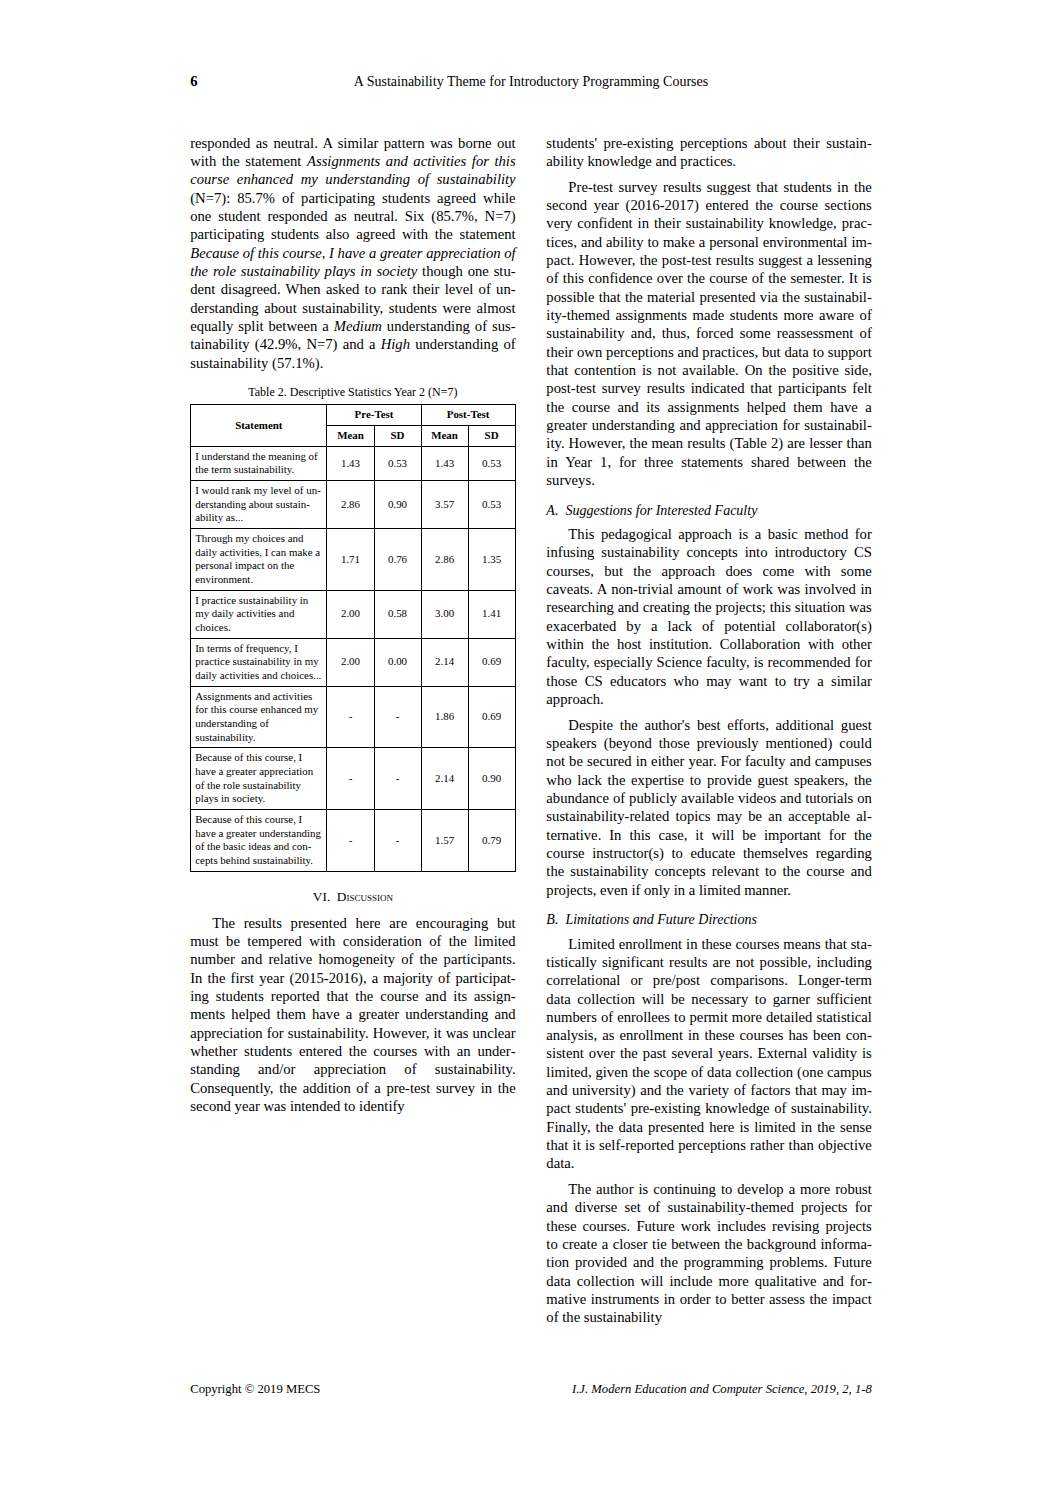6
A Sustainability Theme for Introductory Programming Courses
responded as neutral. A similar pattern was borne out with the statement Assignments and activities for this course enhanced my understanding of sustainability (N=7): 85.7% of participating students agreed while one student responded as neutral. Six (85.7%, N=7) participating students also agreed with the statement Because of this course, I have a greater appreciation of the role sustainability plays in society though one student disagreed. When asked to rank their level of understanding about sustainability, students were almost equally split between a Medium understanding of sustainability (42.9%, N=7) and a High understanding of sustainability (57.1%).
Table 2. Descriptive Statistics Year 2 (N=7)
| Statement | Pre-Test | Post-Test |
| --- | --- | --- |
| Mean | SD | Mean | SD |
| I understand the meaning of the term sustainability. | 1.43 | 0.53 | 1.43 | 0.53 |
| I would rank my level of understanding about sustainability as... | 2.86 | 0.90 | 3.57 | 0.53 |
| Through my choices and daily activities, I can make a personal impact on the environment. | 1.71 | 0.76 | 2.86 | 1.35 |
| I practice sustainability in my daily activities and choices. | 2.00 | 0.58 | 3.00 | 1.41 |
| In terms of frequency, I practice sustainability in my daily activities and choices... | 2.00 | 0.00 | 2.14 | 0.69 |
| Assignments and activities for this course enhanced my understanding of sustainability. | - | - | 1.86 | 0.69 |
| Because of this course, I have a greater appreciation of the role sustainability plays in society. | - | - | 2.14 | 0.90 |
| Because of this course, I have a greater understanding of the basic ideas and concepts behind sustainability. | - | - | 1.57 | 0.79 |
VI. Discussion
The results presented here are encouraging but must be tempered with consideration of the limited number and relative homogeneity of the participants. In the first year (2015-2016), a majority of participating students reported that the course and its assignments helped them have a greater understanding and appreciation for sustainability. However, it was unclear whether students entered the courses with an understanding and/or appreciation of sustainability. Consequently, the addition of a pre-test survey in the second year was intended to identify
students' pre-existing perceptions about their sustainability knowledge and practices.
Pre-test survey results suggest that students in the second year (2016-2017) entered the course sections very confident in their sustainability knowledge, practices, and ability to make a personal environmental impact. However, the post-test results suggest a lessening of this confidence over the course of the semester. It is possible that the material presented via the sustainability-themed assignments made students more aware of sustainability and, thus, forced some reassessment of their own perceptions and practices, but data to support that contention is not available. On the positive side, post-test survey results indicated that participants felt the course and its assignments helped them have a greater understanding and appreciation for sustainability. However, the mean results (Table 2) are lesser than in Year 1, for three statements shared between the surveys.
A. Suggestions for Interested Faculty
This pedagogical approach is a basic method for infusing sustainability concepts into introductory CS courses, but the approach does come with some caveats. A non-trivial amount of work was involved in researching and creating the projects; this situation was exacerbated by a lack of potential collaborator(s) within the host institution. Collaboration with other faculty, especially Science faculty, is recommended for those CS educators who may want to try a similar approach.
Despite the author's best efforts, additional guest speakers (beyond those previously mentioned) could not be secured in either year. For faculty and campuses who lack the expertise to provide guest speakers, the abundance of publicly available videos and tutorials on sustainability-related topics may be an acceptable alternative. In this case, it will be important for the course instructor(s) to educate themselves regarding the sustainability concepts relevant to the course and projects, even if only in a limited manner.
B. Limitations and Future Directions
Limited enrollment in these courses means that statistically significant results are not possible, including correlational or pre/post comparisons. Longer-term data collection will be necessary to garner sufficient numbers of enrollees to permit more detailed statistical analysis, as enrollment in these courses has been consistent over the past several years. External validity is limited, given the scope of data collection (one campus and university) and the variety of factors that may impact students' pre-existing knowledge of sustainability. Finally, the data presented here is limited in the sense that it is self-reported perceptions rather than objective data.
The author is continuing to develop a more robust and diverse set of sustainability-themed projects for these courses. Future work includes revising projects to create a closer tie between the background information provided and the programming problems. Future data collection will include more qualitative and formative instruments in order to better assess the impact of the sustainability
Copyright © 2019 MECS
I.J. Modern Education and Computer Science, 2019, 2, 1-8